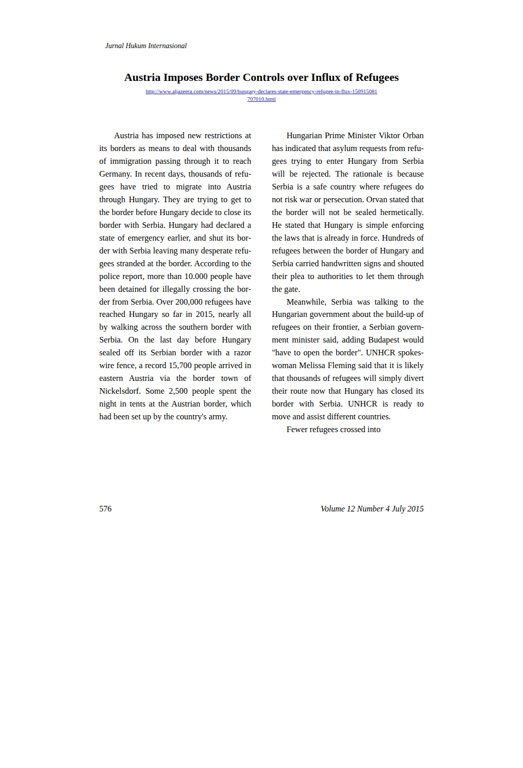Jurnal Hukum Internasional
Austria Imposes Border Controls over Influx of Refugees
http://www.aljazeera.com/news/2015/09/hungary-declares-state-emergency-refugee-in-flux-150915081707010.html
Austria has imposed new restrictions at its borders as means to deal with thousands of immigration passing through it to reach Germany. In recent days, thousands of refugees have tried to migrate into Austria through Hungary. They are trying to get to the border before Hungary decide to close its border with Serbia. Hungary had declared a state of emergency earlier, and shut its border with Serbia leaving many desperate refugees stranded at the border. According to the police report, more than 10.000 people have been detained for illegally crossing the border from Serbia. Over 200,000 refugees have reached Hungary so far in 2015, nearly all by walking across the southern border with Serbia. On the last day before Hungary sealed off its Serbian border with a razor wire fence, a record 15,700 people arrived in eastern Austria via the border town of Nickelsdorf. Some 2,500 people spent the night in tents at the Austrian border, which had been set up by the country's army.
Hungarian Prime Minister Viktor Orban has indicated that asylum requests from refugees trying to enter Hungary from Serbia will be rejected. The rationale is because Serbia is a safe country where refugees do not risk war or persecution. Orvan stated that the border will not be sealed hermetically. He stated that Hungary is simple enforcing the laws that is already in force. Hundreds of refugees between the border of Hungary and Serbia carried handwritten signs and shouted their plea to authorities to let them through the gate.
Meanwhile, Serbia was talking to the Hungarian government about the build-up of refugees on their frontier, a Serbian government minister said, adding Budapest would "have to open the border". UNHCR spokeswoman Melissa Fleming said that it is likely that thousands of refugees will simply divert their route now that Hungary has closed its border with Serbia. UNHCR is ready to move and assist different countries.
Fewer refugees crossed into
576 Volume 12 Number 4 July 2015